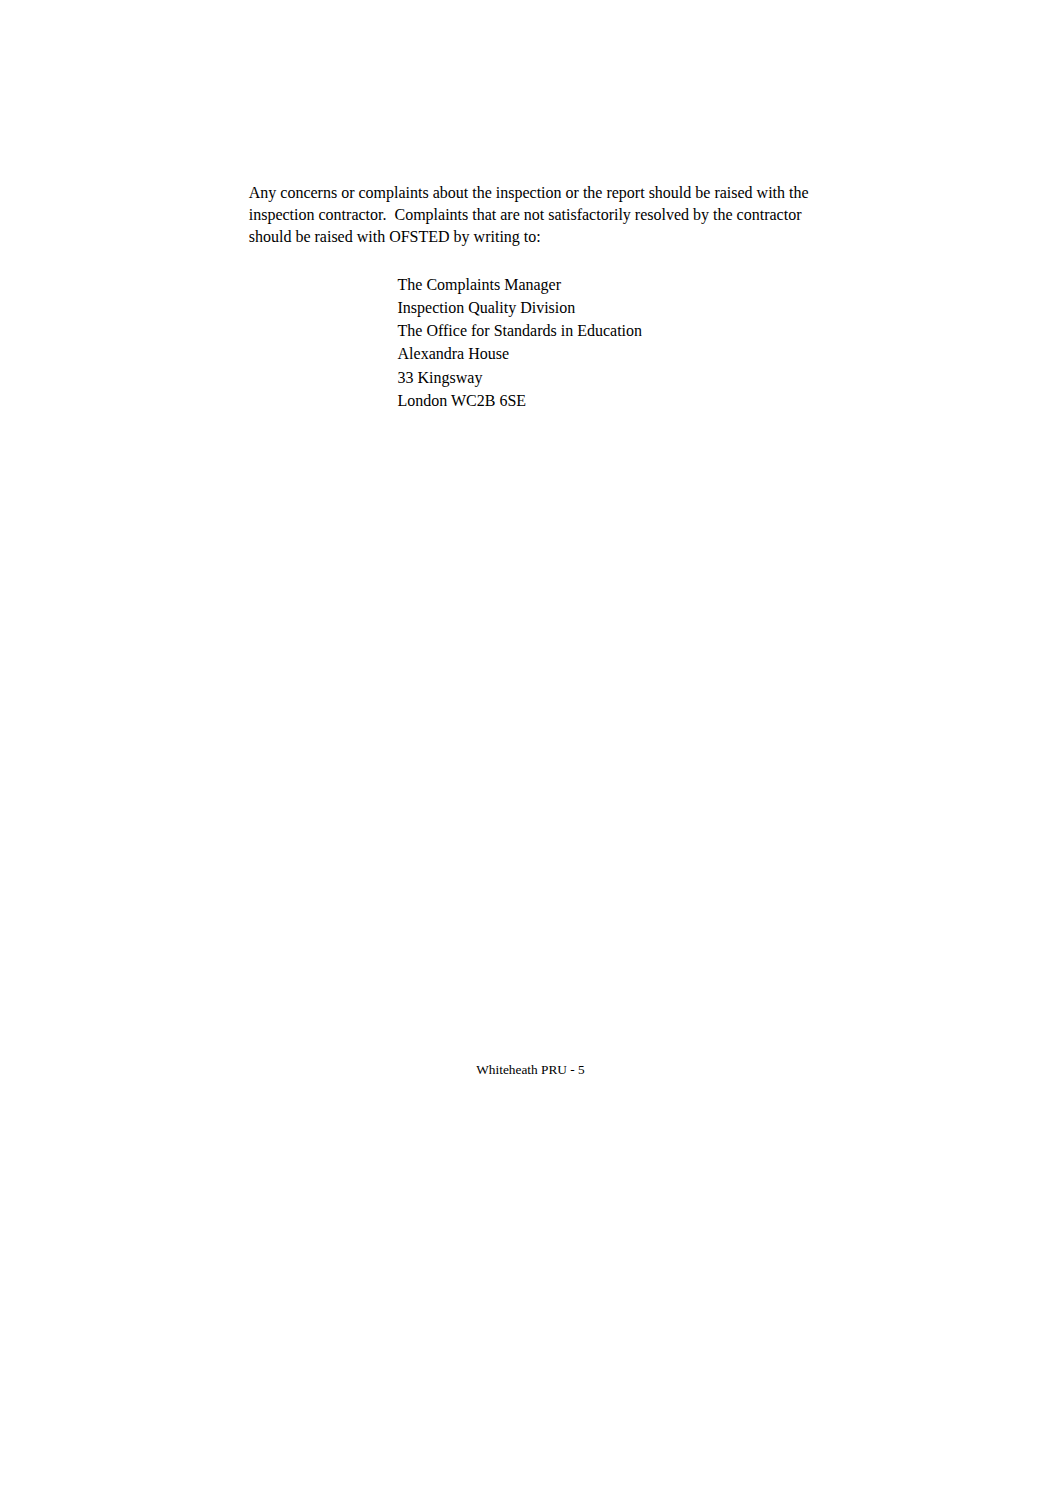Any concerns or complaints about the inspection or the report should be raised with the inspection contractor. Complaints that are not satisfactorily resolved by the contractor should be raised with OFSTED by writing to:
The Complaints Manager
Inspection Quality Division
The Office for Standards in Education
Alexandra House
33 Kingsway
London WC2B 6SE
Whiteheath PRU - 5